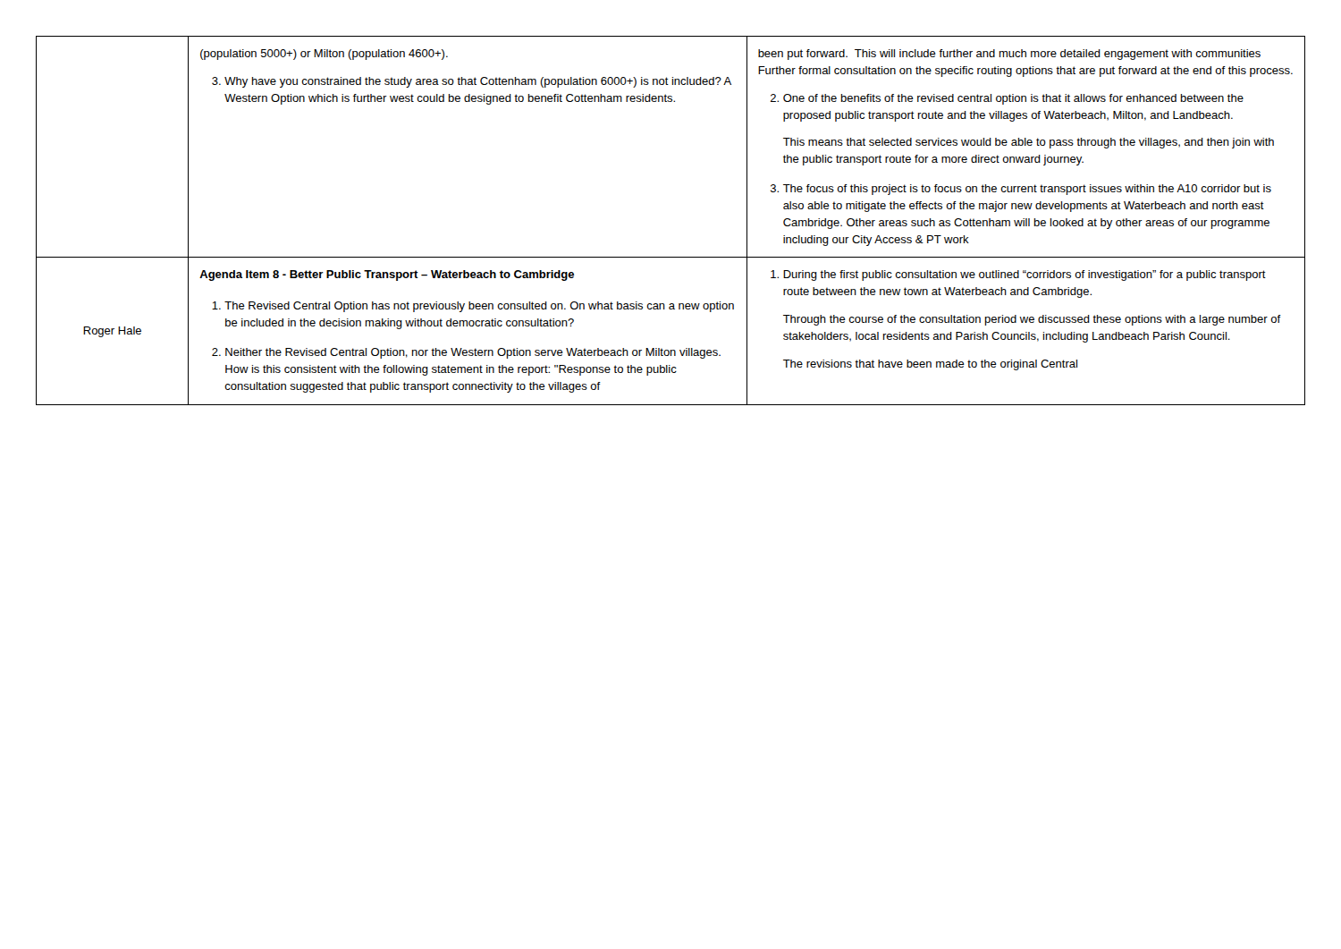| | (population 5000+) or Milton (population 4600+). Why have you constrained the study area so that Cottenham (population 6000+) is not included? A Western Option which is further west could be designed to benefit Cottenham residents. | been put forward. This will include further and much more detailed engagement with communities Further formal consultation on the specific routing options that are put forward at the end of this process. One of the benefits of the revised central option is that it allows for enhanced between the proposed public transport route and the villages of Waterbeach, Milton, and Landbeach. This means that selected services would be able to pass through the villages, and then join with the public transport route for a more direct onward journey. The focus of this project is to focus on the current transport issues within the A10 corridor but is also able to mitigate the effects of the major new developments at Waterbeach and north east Cambridge. Other areas such as Cottenham will be looked at by other areas of our programme including our City Access & PT work |
| Roger Hale | Agenda Item 8 - Better Public Transport – Waterbeach to Cambridge The Revised Central Option has not previously been consulted on. On what basis can a new option be included in the decision making without democratic consultation? Neither the Revised Central Option, nor the Western Option serve Waterbeach or Milton villages. How is this consistent with the following statement in the report: "Response to the public consultation suggested that public transport connectivity to the villages of | During the first public consultation we outlined “corridors of investigation” for a public transport route between the new town at Waterbeach and Cambridge. Through the course of the consultation period we discussed these options with a large number of stakeholders, local residents and Parish Councils, including Landbeach Parish Council. The revisions that have been made to the original Central |